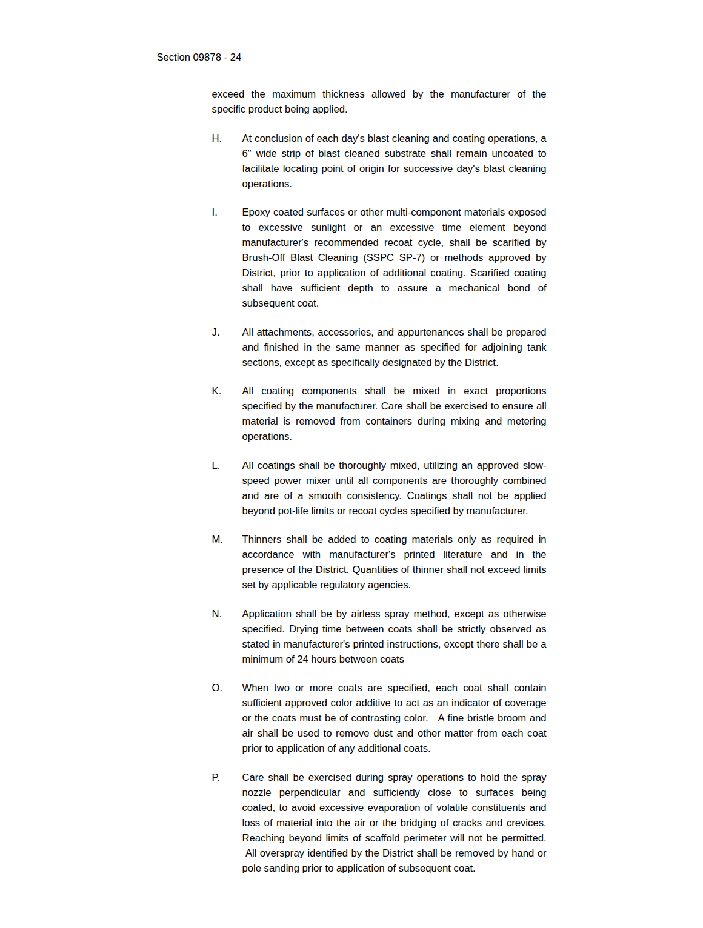Section 09878 - 24
exceed the maximum thickness allowed by the manufacturer of the specific product being applied.
H.
At conclusion of each day's blast cleaning and coating operations, a 6" wide strip of blast cleaned substrate shall remain uncoated to facilitate locating point of origin for successive day's blast cleaning operations.
I.
Epoxy coated surfaces or other multi-component materials exposed to excessive sunlight or an excessive time element beyond manufacturer's recommended recoat cycle, shall be scarified by Brush-Off Blast Cleaning (SSPC SP-7) or methods approved by District, prior to application of additional coating. Scarified coating shall have sufficient depth to assure a mechanical bond of subsequent coat.
J.
All attachments, accessories, and appurtenances shall be prepared and finished in the same manner as specified for adjoining tank sections, except as specifically designated by the District.
K.
All coating components shall be mixed in exact proportions specified by the manufacturer. Care shall be exercised to ensure all material is removed from containers during mixing and metering operations.
L.
All coatings shall be thoroughly mixed, utilizing an approved slow-speed power mixer until all components are thoroughly combined and are of a smooth consistency. Coatings shall not be applied beyond pot-life limits or recoat cycles specified by manufacturer.
M.
Thinners shall be added to coating materials only as required in accordance with manufacturer's printed literature and in the presence of the District. Quantities of thinner shall not exceed limits set by applicable regulatory agencies.
N.
Application shall be by airless spray method, except as otherwise specified. Drying time between coats shall be strictly observed as stated in manufacturer's printed instructions, except there shall be a minimum of 24 hours between coats
O.
When two or more coats are specified, each coat shall contain sufficient approved color additive to act as an indicator of coverage or the coats must be of contrasting color. A fine bristle broom and air shall be used to remove dust and other matter from each coat prior to application of any additional coats.
P.
Care shall be exercised during spray operations to hold the spray nozzle perpendicular and sufficiently close to surfaces being coated, to avoid excessive evaporation of volatile constituents and loss of material into the air or the bridging of cracks and crevices. Reaching beyond limits of scaffold perimeter will not be permitted. All overspray identified by the District shall be removed by hand or pole sanding prior to application of subsequent coat.